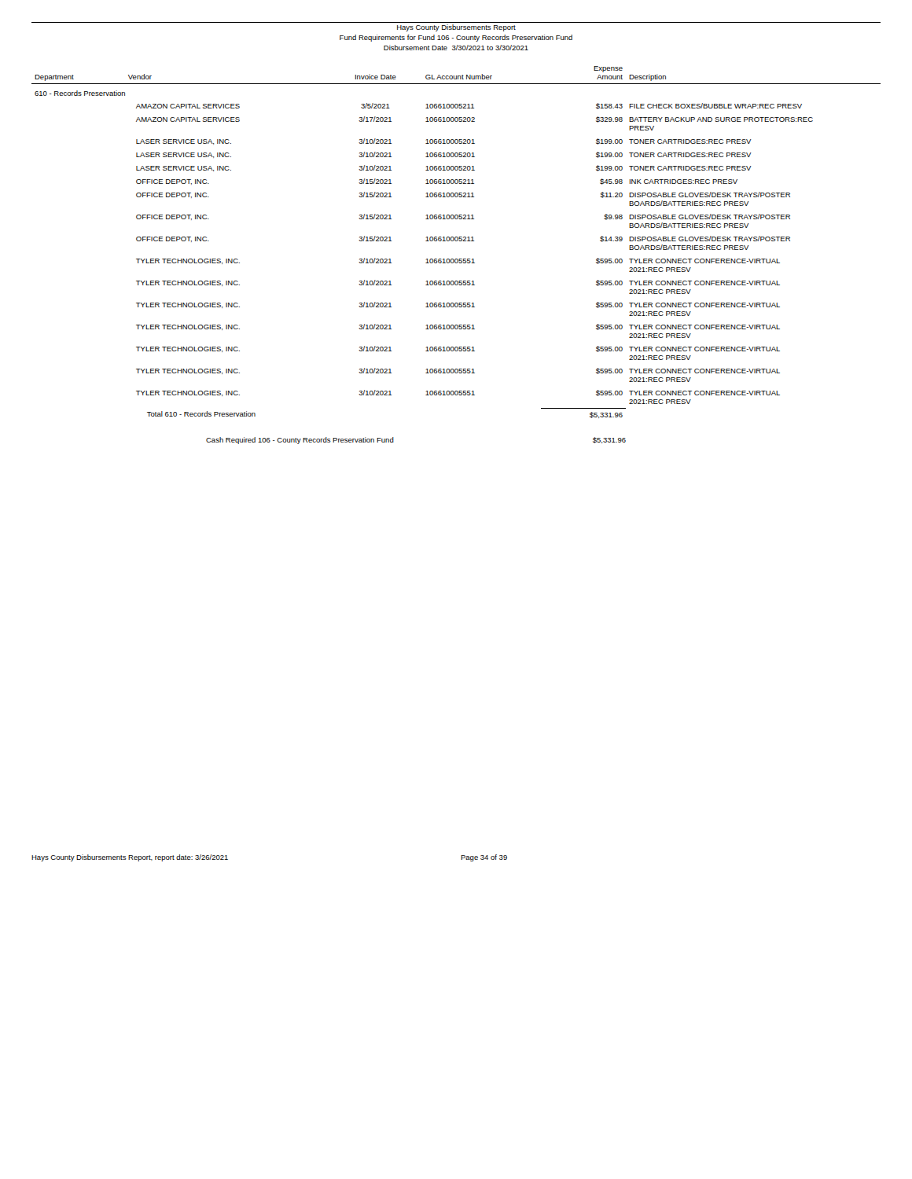Hays County Disbursements Report
Fund Requirements for Fund 106 - County Records Preservation Fund
Disbursement Date 3/30/2021 to 3/30/2021
| Department | Vendor | Invoice Date | GL Account Number | Expense Amount | Description |
| --- | --- | --- | --- | --- | --- |
| 610 - Records Preservation |
| | AMAZON CAPITAL SERVICES | 3/5/2021 | 106610005211 | $158.43 | FILE CHECK BOXES/BUBBLE WRAP:REC PRESV |
| | AMAZON CAPITAL SERVICES | 3/17/2021 | 106610005202 | $329.98 | BATTERY BACKUP AND SURGE PROTECTORS:REC PRESV |
| | LASER SERVICE USA, INC. | 3/10/2021 | 106610005201 | $199.00 | TONER CARTRIDGES:REC PRESV |
| | LASER SERVICE USA, INC. | 3/10/2021 | 106610005201 | $199.00 | TONER CARTRIDGES:REC PRESV |
| | LASER SERVICE USA, INC. | 3/10/2021 | 106610005201 | $199.00 | TONER CARTRIDGES:REC PRESV |
| | OFFICE DEPOT, INC. | 3/15/2021 | 106610005211 | $45.98 | INK CARTRIDGES:REC PRESV |
| | OFFICE DEPOT, INC. | 3/15/2021 | 106610005211 | $11.20 | DISPOSABLE GLOVES/DESK TRAYS/POSTER BOARDS/BATTERIES:REC PRESV |
| | OFFICE DEPOT, INC. | 3/15/2021 | 106610005211 | $9.98 | DISPOSABLE GLOVES/DESK TRAYS/POSTER BOARDS/BATTERIES:REC PRESV |
| | OFFICE DEPOT, INC. | 3/15/2021 | 106610005211 | $14.39 | DISPOSABLE GLOVES/DESK TRAYS/POSTER BOARDS/BATTERIES:REC PRESV |
| | TYLER TECHNOLOGIES, INC. | 3/10/2021 | 106610005551 | $595.00 | TYLER CONNECT CONFERENCE-VIRTUAL 2021:REC PRESV |
| | TYLER TECHNOLOGIES, INC. | 3/10/2021 | 106610005551 | $595.00 | TYLER CONNECT CONFERENCE-VIRTUAL 2021:REC PRESV |
| | TYLER TECHNOLOGIES, INC. | 3/10/2021 | 106610005551 | $595.00 | TYLER CONNECT CONFERENCE-VIRTUAL 2021:REC PRESV |
| | TYLER TECHNOLOGIES, INC. | 3/10/2021 | 106610005551 | $595.00 | TYLER CONNECT CONFERENCE-VIRTUAL 2021:REC PRESV |
| | TYLER TECHNOLOGIES, INC. | 3/10/2021 | 106610005551 | $595.00 | TYLER CONNECT CONFERENCE-VIRTUAL 2021:REC PRESV |
| | TYLER TECHNOLOGIES, INC. | 3/10/2021 | 106610005551 | $595.00 | TYLER CONNECT CONFERENCE-VIRTUAL 2021:REC PRESV |
| | TYLER TECHNOLOGIES, INC. | 3/10/2021 | 106610005551 | $595.00 | TYLER CONNECT CONFERENCE-VIRTUAL 2021:REC PRESV |
| | Total 610 - Records Preservation | $5,331.96 | |
| | Cash Required 106 - County Records Preservation Fund | $5,331.96 | |
| Hays County Disbursements Report, report date: 3/26/2021 | Page 34 of 39 |